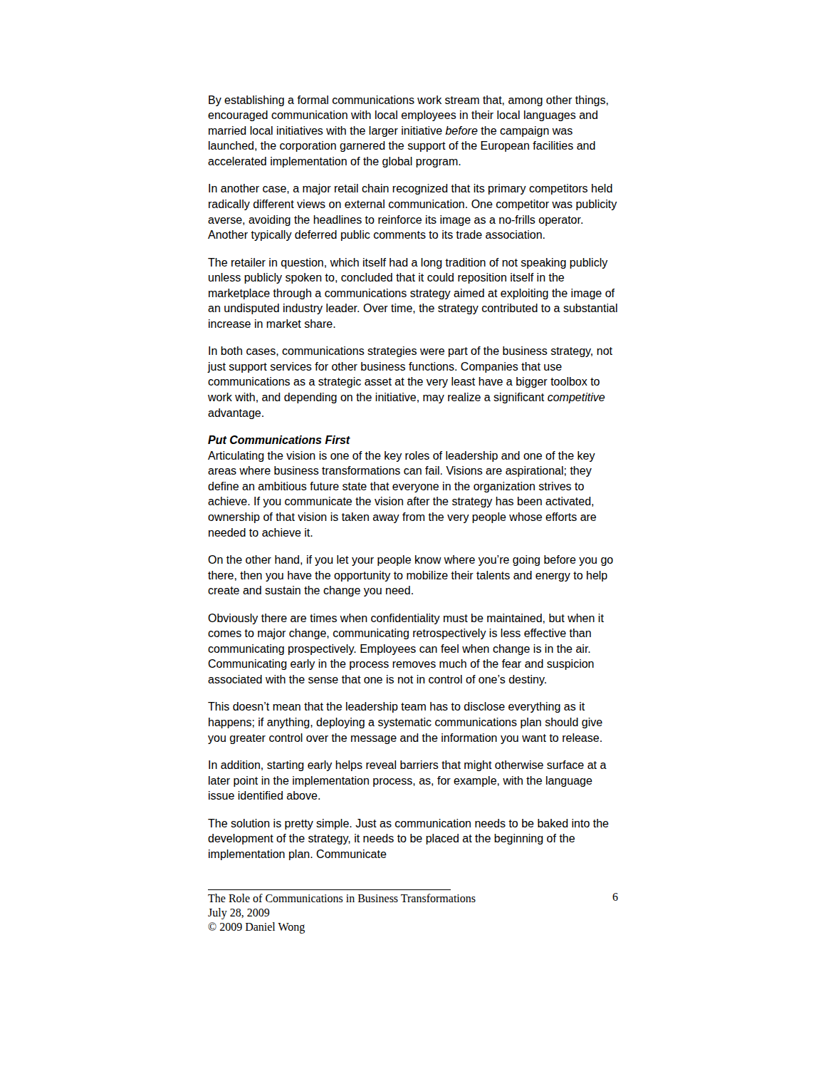By establishing a formal communications work stream that, among other things, encouraged communication with local employees in their local languages and married local initiatives with the larger initiative before the campaign was launched, the corporation garnered the support of the European facilities and accelerated implementation of the global program.
In another case, a major retail chain recognized that its primary competitors held radically different views on external communication. One competitor was publicity averse, avoiding the headlines to reinforce its image as a no-frills operator. Another typically deferred public comments to its trade association.
The retailer in question, which itself had a long tradition of not speaking publicly unless publicly spoken to, concluded that it could reposition itself in the marketplace through a communications strategy aimed at exploiting the image of an undisputed industry leader. Over time, the strategy contributed to a substantial increase in market share.
In both cases, communications strategies were part of the business strategy, not just support services for other business functions. Companies that use communications as a strategic asset at the very least have a bigger toolbox to work with, and depending on the initiative, may realize a significant competitive advantage.
Put Communications First
Articulating the vision is one of the key roles of leadership and one of the key areas where business transformations can fail. Visions are aspirational; they define an ambitious future state that everyone in the organization strives to achieve. If you communicate the vision after the strategy has been activated, ownership of that vision is taken away from the very people whose efforts are needed to achieve it.
On the other hand, if you let your people know where you’re going before you go there, then you have the opportunity to mobilize their talents and energy to help create and sustain the change you need.
Obviously there are times when confidentiality must be maintained, but when it comes to major change, communicating retrospectively is less effective than communicating prospectively. Employees can feel when change is in the air. Communicating early in the process removes much of the fear and suspicion associated with the sense that one is not in control of one’s destiny.
This doesn’t mean that the leadership team has to disclose everything as it happens; if anything, deploying a systematic communications plan should give you greater control over the message and the information you want to release.
In addition, starting early helps reveal barriers that might otherwise surface at a later point in the implementation process, as, for example, with the language issue identified above.
The solution is pretty simple. Just as communication needs to be baked into the development of the strategy, it needs to be placed at the beginning of the implementation plan. Communicate
The Role of Communications in Business Transformations
July 28, 2009
© 2009 Daniel Wong
6